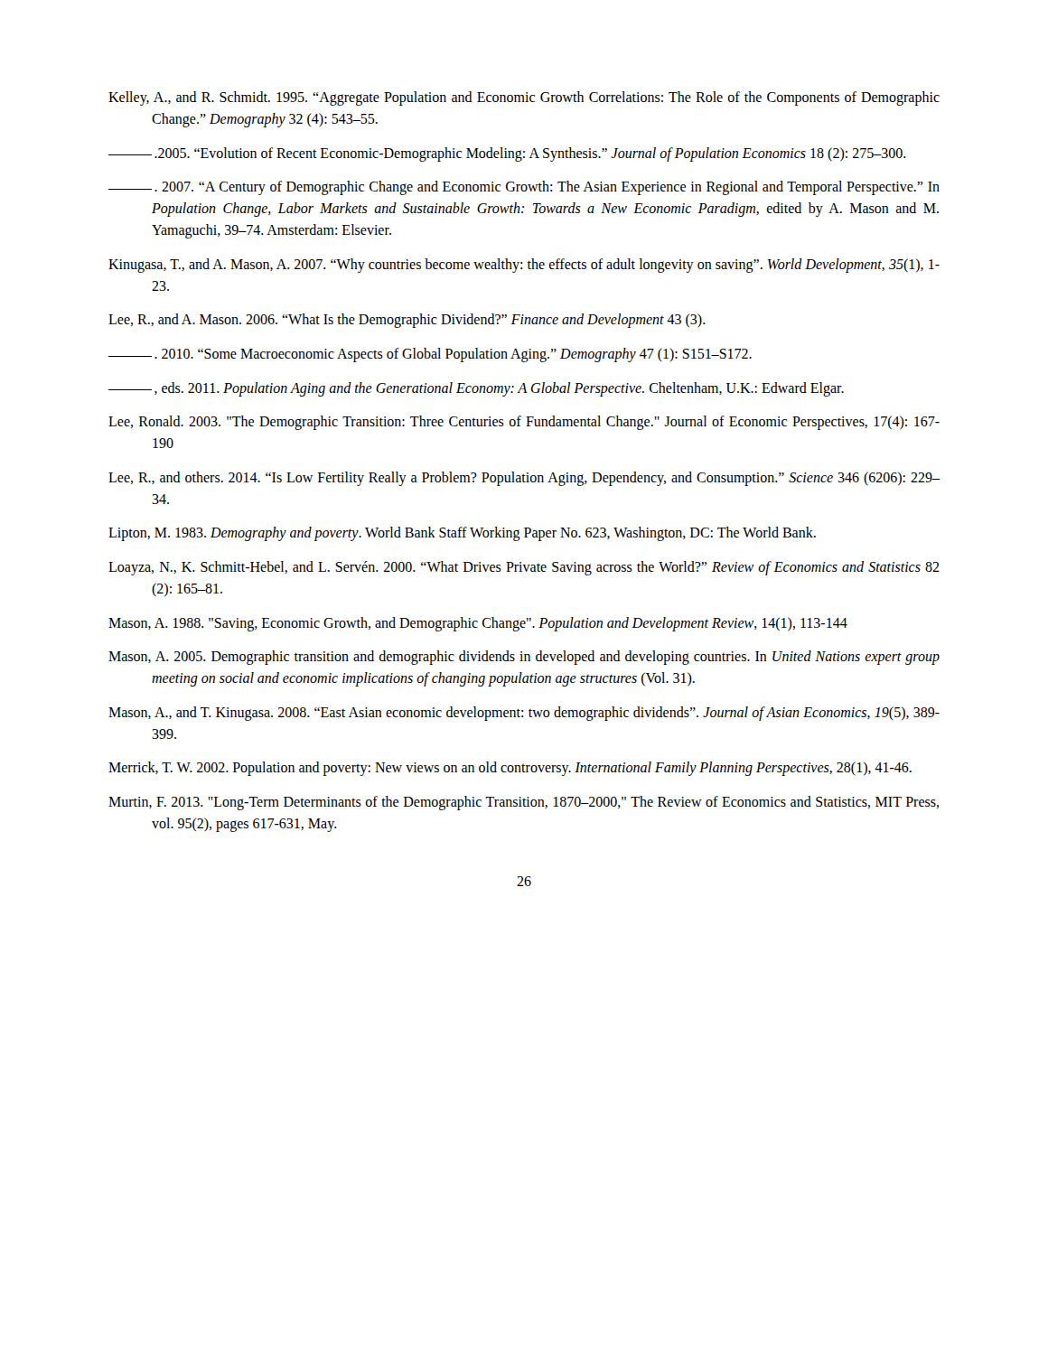Kelley, A., and R. Schmidt. 1995. “Aggregate Population and Economic Growth Correlations: The Role of the Components of Demographic Change.” Demography 32 (4): 543–55.
.2005. “Evolution of Recent Economic-Demographic Modeling: A Synthesis.” Journal of Population Economics 18 (2): 275–300.
. 2007. “A Century of Demographic Change and Economic Growth: The Asian Experience in Regional and Temporal Perspective.” In Population Change, Labor Markets and Sustainable Growth: Towards a New Economic Paradigm, edited by A. Mason and M. Yamaguchi, 39–74. Amsterdam: Elsevier.
Kinugasa, T., and A. Mason, A. 2007. “Why countries become wealthy: the effects of adult longevity on saving”. World Development, 35(1), 1-23.
Lee, R., and A. Mason. 2006. “What Is the Demographic Dividend?” Finance and Development 43 (3).
. 2010. “Some Macroeconomic Aspects of Global Population Aging.” Demography 47 (1): S151–S172.
, eds. 2011. Population Aging and the Generational Economy: A Global Perspective. Cheltenham, U.K.: Edward Elgar.
Lee, Ronald. 2003. "The Demographic Transition: Three Centuries of Fundamental Change." Journal of Economic Perspectives, 17(4): 167-190
Lee, R., and others. 2014. “Is Low Fertility Really a Problem? Population Aging, Dependency, and Consumption.” Science 346 (6206): 229–34.
Lipton, M. 1983. Demography and poverty. World Bank Staff Working Paper No. 623, Washington, DC: The World Bank.
Loayza, N., K. Schmitt-Hebel, and L. Servén. 2000. “What Drives Private Saving across the World?” Review of Economics and Statistics 82 (2): 165–81.
Mason, A. 1988. "Saving, Economic Growth, and Demographic Change". Population and Development Review, 14(1), 113-144
Mason, A. 2005. Demographic transition and demographic dividends in developed and developing countries. In United Nations expert group meeting on social and economic implications of changing population age structures (Vol. 31).
Mason, A., and T. Kinugasa. 2008. “East Asian economic development: two demographic dividends”. Journal of Asian Economics, 19(5), 389-399.
Merrick, T. W. 2002. Population and poverty: New views on an old controversy. International Family Planning Perspectives, 28(1), 41-46.
Murtin, F. 2013. "Long-Term Determinants of the Demographic Transition, 1870–2000," The Review of Economics and Statistics, MIT Press, vol. 95(2), pages 617-631, May.
26